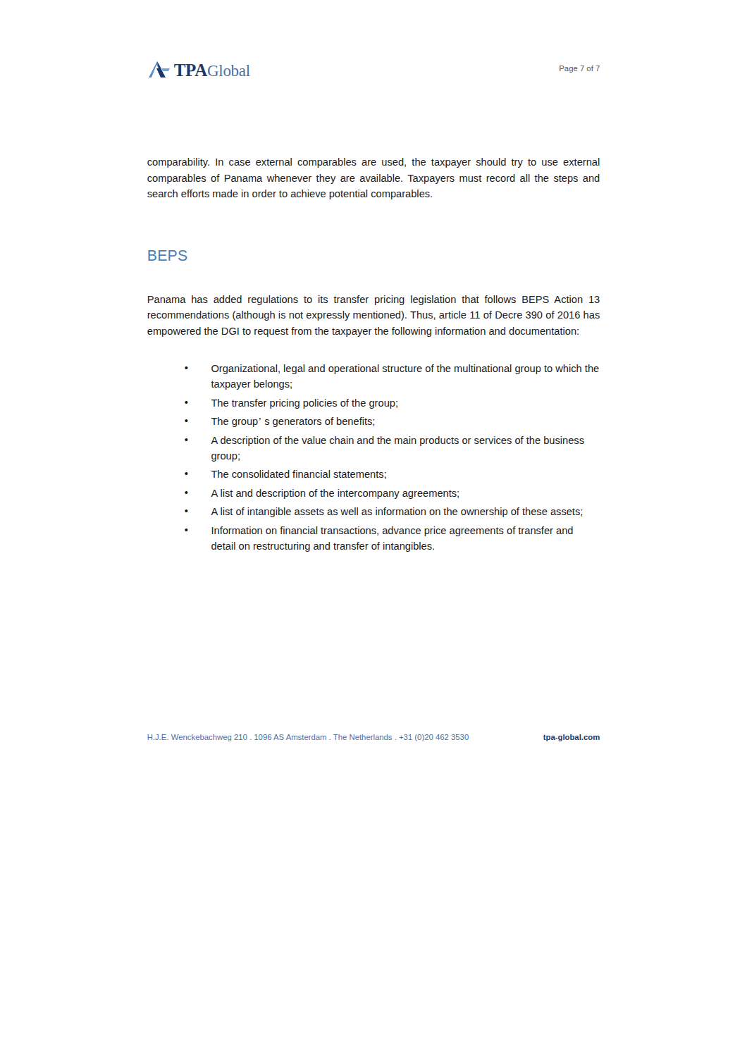TPA Global
Page 7 of 7
comparability. In case external comparables are used, the taxpayer should try to use external comparables of Panama whenever they are available. Taxpayers must record all the steps and search efforts made in order to achieve potential comparables.
BEPS
Panama has added regulations to its transfer pricing legislation that follows BEPS Action 13 recommendations (although is not expressly mentioned). Thus, article 11 of Decre 390 of 2016 has empowered the DGI to request from the taxpayer the following information and documentation:
Organizational, legal and operational structure of the multinational group to which the taxpayer belongs;
The transfer pricing policies of the group;
The group’ s generators of benefits;
A description of the value chain and the main products or services of the business group;
The consolidated financial statements;
A list and description of the intercompany agreements;
A list of intangible assets as well as information on the ownership of these assets;
Information on financial transactions, advance price agreements of transfer and detail on restructuring and transfer of intangibles.
H.J.E. Wenckebachweg 210 . 1096 AS Amsterdam . The Netherlands . +31 (0)20 462 3530
tpa-global.com